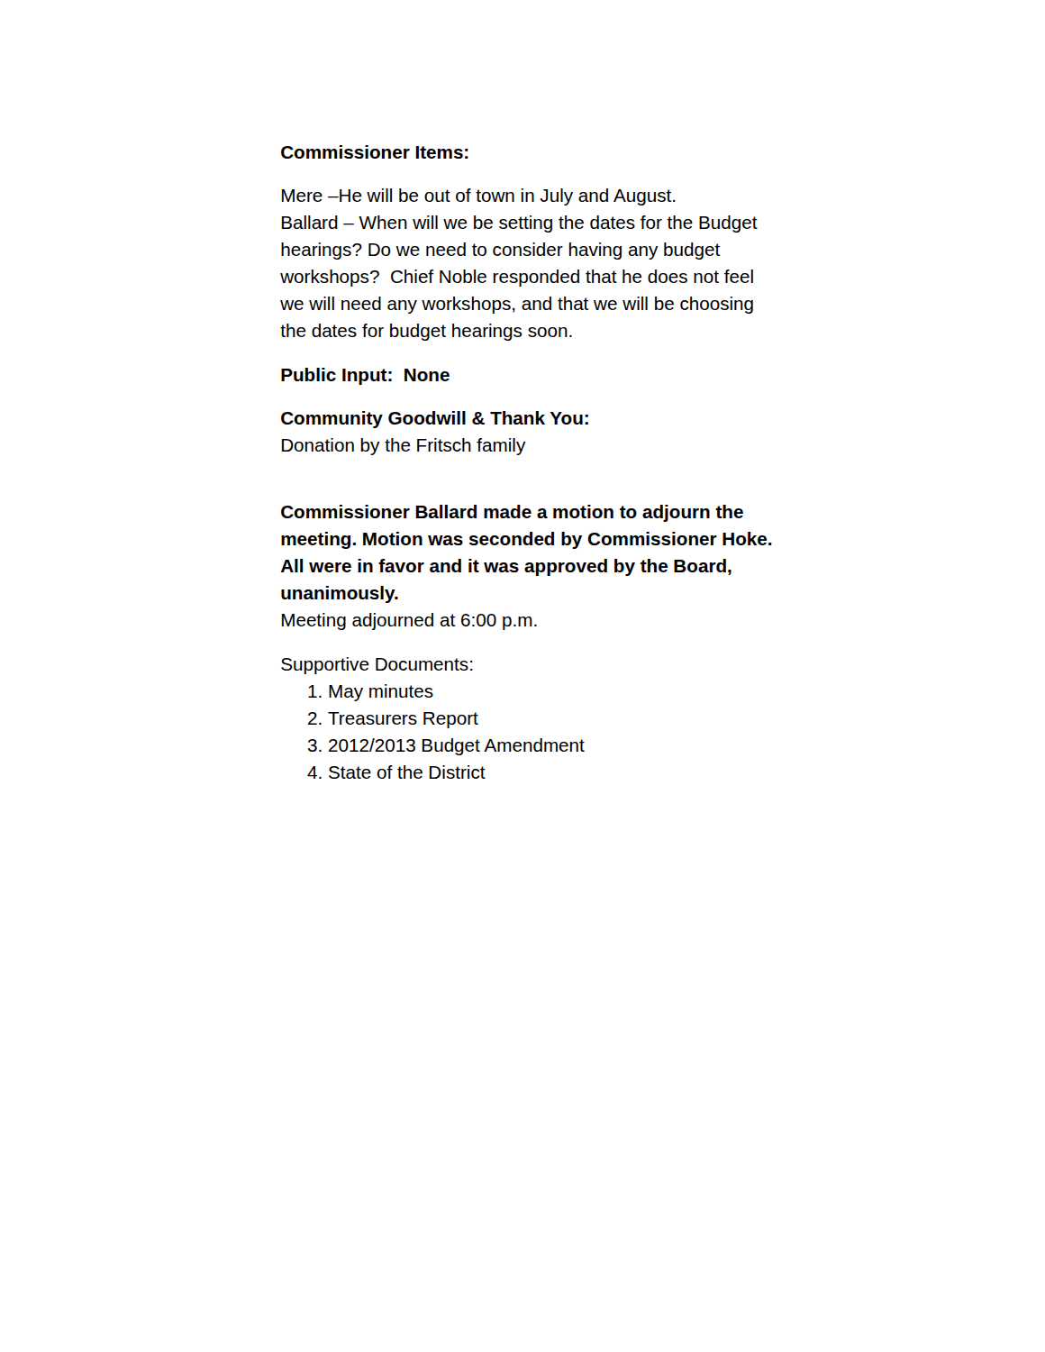Commissioner Items:
Mere –He will be out of town in July and August.
Ballard – When will we be setting the dates for the Budget hearings? Do we need to consider having any budget workshops? Chief Noble responded that he does not feel we will need any workshops, and that we will be choosing the dates for budget hearings soon.
Public Input: None
Community Goodwill & Thank You:
Donation by the Fritsch family
Commissioner Ballard made a motion to adjourn the meeting. Motion was seconded by Commissioner Hoke. All were in favor and it was approved by the Board, unanimously.
Meeting adjourned at 6:00 p.m.
Supportive Documents:
May minutes
Treasurers Report
2012/2013 Budget Amendment
State of the District